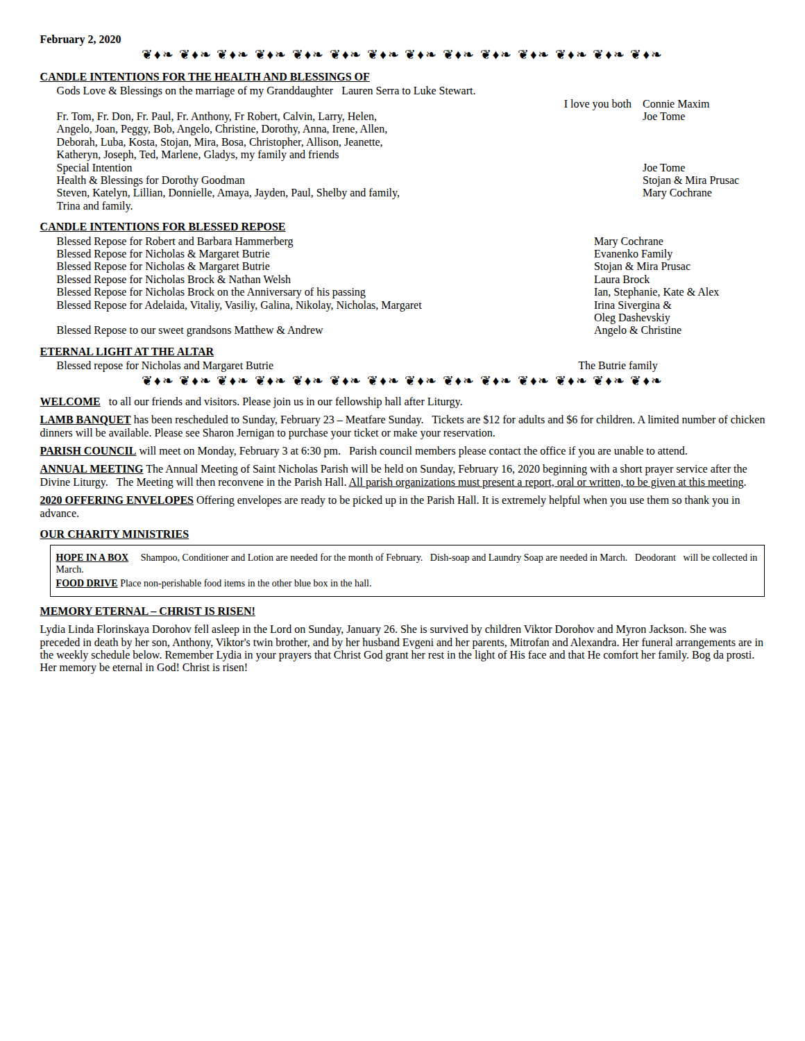February 2, 2020
❦♦❧ ❦♦❧ ❦♦❧ ❦♦❧ ❦♦❧ ❦♦❧ ❦♦❧ ❦♦❧ ❦♦❧ ❦♦❧ ❦♦❧ ❦♦❧ ❦♦❧ ❦♦❧
CANDLE INTENTIONS FOR THE HEALTH AND BLESSINGS OF
| Gods Love & Blessings on the marriage of my Granddaughter Lauren Serra to Luke Stewart. | |
| I love you both | Connie Maxim |
| Fr. Tom, Fr. Don, Fr. Paul, Fr. Anthony, Fr Robert, Calvin, Larry, Helen, | Joe Tome |
| Angelo, Joan, Peggy, Bob, Angelo, Christine, Dorothy, Anna, Irene, Allen, | |
| Deborah, Luba, Kosta, Stojan, Mira, Bosa, Christopher, Allison, Jeanette, | |
| Katheryn, Joseph, Ted, Marlene, Gladys, my family and friends | |
| Special Intention | Joe Tome |
| Health & Blessings for Dorothy Goodman | Stojan & Mira Prusac |
| Steven, Katelyn, Lillian, Donnielle, Amaya, Jayden, Paul, Shelby and family, | Mary Cochrane |
| Trina and family. | |
CANDLE INTENTIONS FOR BLESSED REPOSE
| Blessed Repose for Robert and Barbara Hammerberg | Mary Cochrane |
| Blessed Repose for Nicholas & Margaret Butrie | Evanenko Family |
| Blessed Repose for Nicholas & Margaret Butrie | Stojan & Mira Prusac |
| Blessed Repose for Nicholas Brock & Nathan Welsh | Laura Brock |
| Blessed Repose for Nicholas Brock on the Anniversary of his passing | Ian, Stephanie, Kate & Alex |
| Blessed Repose for Adelaida, Vitaliy, Vasiliy, Galina, Nikolay, Nicholas, Margaret | Irina Sivergina & |
| | Oleg Dashevskiy |
| Blessed Repose to our sweet grandsons Matthew & Andrew | Angelo & Christine |
ETERNAL LIGHT AT THE ALTAR
| Blessed repose for Nicholas and Margaret Butrie | The Butrie family |
❦♦❧ ❦♦❧ ❦♦❧ ❦♦❧ ❦♦❧ ❦♦❧ ❦♦❧ ❦♦❧ ❦♦❧ ❦♦❧ ❦♦❧ ❦♦❧ ❦♦❧ ❦♦❧
WELCOME to all our friends and visitors. Please join us in our fellowship hall after Liturgy.
LAMB BANQUET has been rescheduled to Sunday, February 23 – Meatfare Sunday. Tickets are $12 for adults and $6 for children. A limited number of chicken dinners will be available. Please see Sharon Jernigan to purchase your ticket or make your reservation.
PARISH COUNCIL will meet on Monday, February 3 at 6:30 pm. Parish council members please contact the office if you are unable to attend.
ANNUAL MEETING The Annual Meeting of Saint Nicholas Parish will be held on Sunday, February 16, 2020 beginning with a short prayer service after the Divine Liturgy. The Meeting will then reconvene in the Parish Hall. All parish organizations must present a report, oral or written, to be given at this meeting.
2020 OFFERING ENVELOPES Offering envelopes are ready to be picked up in the Parish Hall. It is extremely helpful when you use them so thank you in advance.
OUR CHARITY MINISTRIES
HOPE IN A BOX Shampoo, Conditioner and Lotion are needed for the month of February. Dish-soap and Laundry Soap are needed in March. Deodorant will be collected in March.
FOOD DRIVE Place non-perishable food items in the other blue box in the hall.
MEMORY ETERNAL – CHRIST IS RISEN!
Lydia Linda Florinskaya Dorohov fell asleep in the Lord on Sunday, January 26. She is survived by children Viktor Dorohov and Myron Jackson. She was preceded in death by her son, Anthony, Viktor's twin brother, and by her husband Evgeni and her parents, Mitrofan and Alexandra. Her funeral arrangements are in the weekly schedule below. Remember Lydia in your prayers that Christ God grant her rest in the light of His face and that He comfort her family. Bog da prosti. Her memory be eternal in God! Christ is risen!